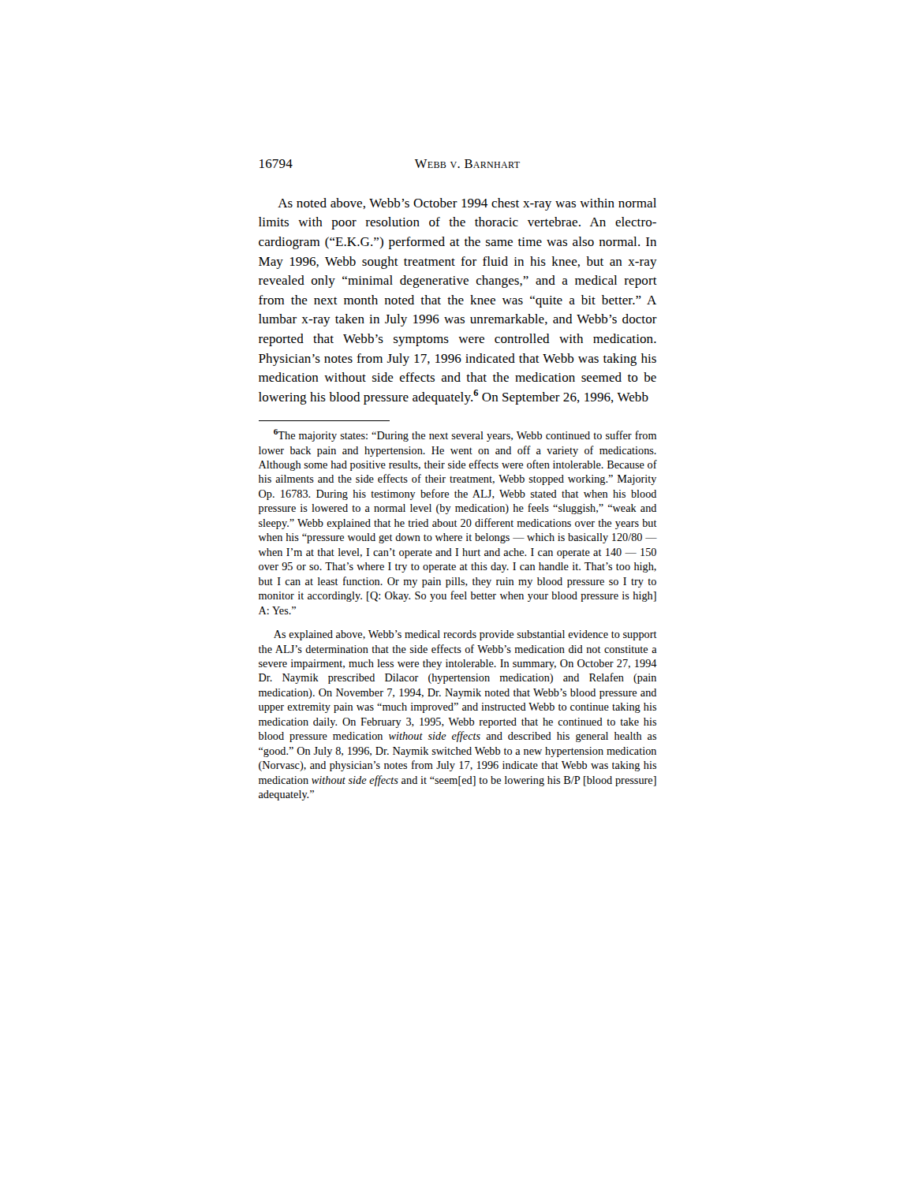16794 Webb v. Barnhart
As noted above, Webb’s October 1994 chest x-ray was within normal limits with poor resolution of the thoracic vertebrae. An electro-cardiogram (“E.K.G.”) performed at the same time was also normal. In May 1996, Webb sought treatment for fluid in his knee, but an x-ray revealed only “minimal degenerative changes,” and a medical report from the next month noted that the knee was “quite a bit better.” A lumbar x-ray taken in July 1996 was unremarkable, and Webb’s doctor reported that Webb’s symptoms were controlled with medication. Physician’s notes from July 17, 1996 indicated that Webb was taking his medication without side effects and that the medication seemed to be lowering his blood pressure adequately.6 On September 26, 1996, Webb
6 The majority states: “During the next several years, Webb continued to suffer from lower back pain and hypertension. He went on and off a variety of medications. Although some had positive results, their side effects were often intolerable. Because of his ailments and the side effects of their treatment, Webb stopped working.” Majority Op. 16783. During his testimony before the ALJ, Webb stated that when his blood pressure is lowered to a normal level (by medication) he feels “sluggish,” “weak and sleepy.” Webb explained that he tried about 20 different medications over the years but when his “pressure would get down to where it belongs — which is basically 120/80 — when I’m at that level, I can’t operate and I hurt and ache. I can operate at 140 — 150 over 95 or so. That’s where I try to operate at this day. I can handle it. That’s too high, but I can at least function. Or my pain pills, they ruin my blood pressure so I try to monitor it accordingly. [Q: Okay. So you feel better when your blood pressure is high] A: Yes.”
As explained above, Webb’s medical records provide substantial evidence to support the ALJ’s determination that the side effects of Webb’s medication did not constitute a severe impairment, much less were they intolerable. In summary, On October 27, 1994 Dr. Naymik prescribed Dilacor (hypertension medication) and Relafen (pain medication). On November 7, 1994, Dr. Naymik noted that Webb’s blood pressure and upper extremity pain was “much improved” and instructed Webb to continue taking his medication daily. On February 3, 1995, Webb reported that he continued to take his blood pressure medication without side effects and described his general health as “good.” On July 8, 1996, Dr. Naymik switched Webb to a new hypertension medication (Norvasc), and physician’s notes from July 17, 1996 indicate that Webb was taking his medication without side effects and it “seem[ed] to be lowering his B/P [blood pressure] adequately.”